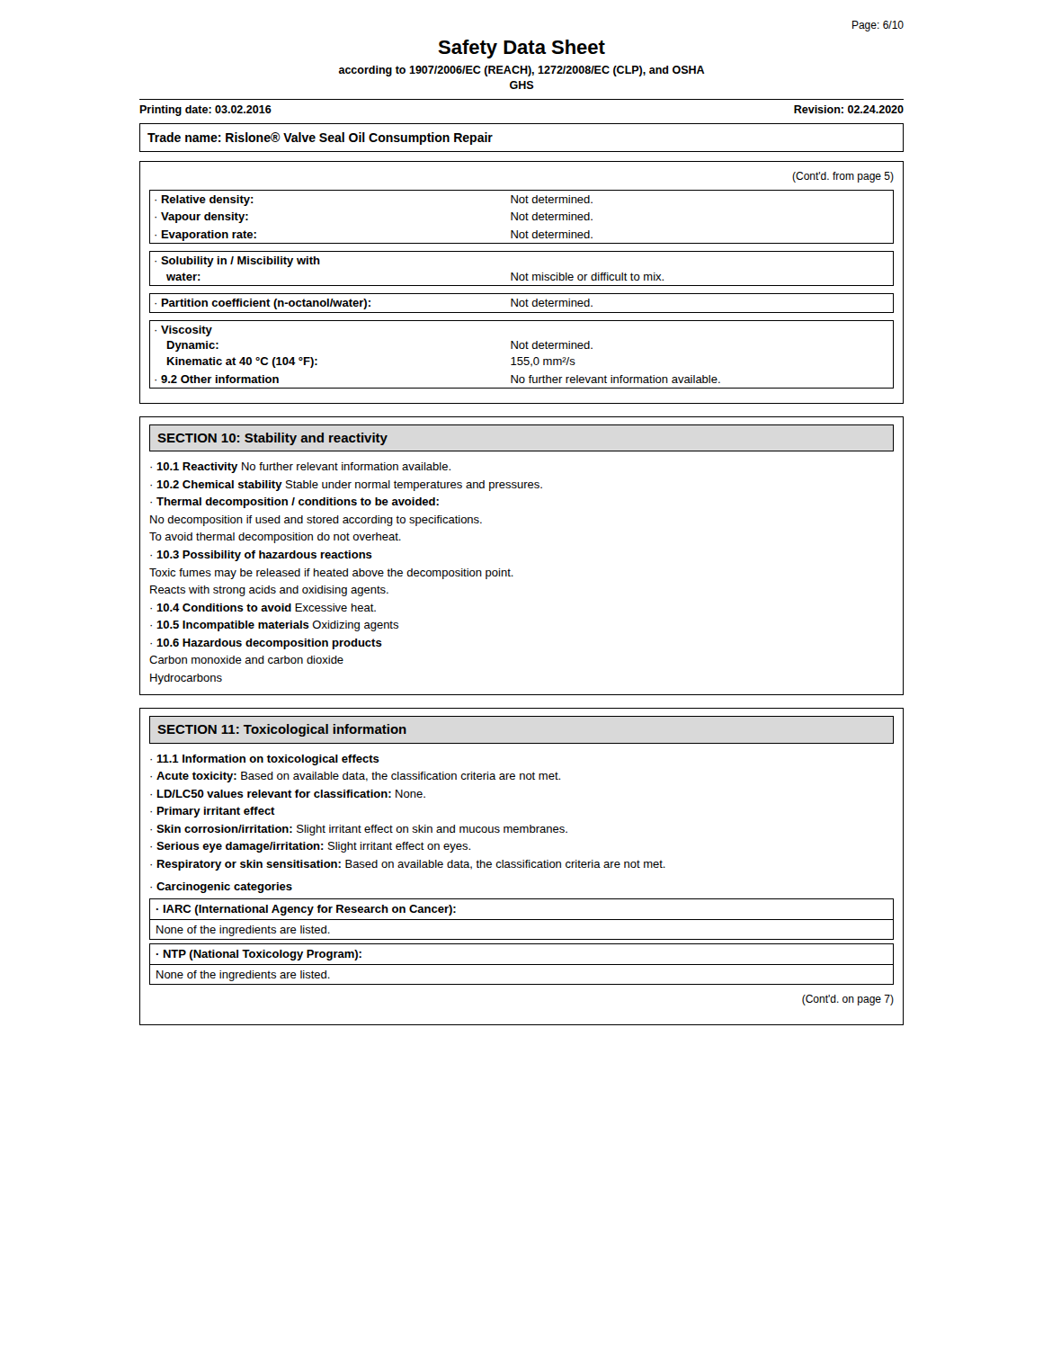Page: 6/10
Safety Data Sheet
according to 1907/2006/EC (REACH), 1272/2008/EC (CLP), and OSHA
GHS
Printing date: 03.02.2016 Revision: 02.24.2020
Trade name: Rislone® Valve Seal Oil Consumption Repair
(Cont'd. from page 5)
| Relative density: | Not determined. |
| Vapour density: | Not determined. |
| Evaporation rate: | Not determined. |
| Solubility in / Miscibility with water: | Not miscible or difficult to mix. |
| Partition coefficient (n-octanol/water): | Not determined. |
| Viscosity Dynamic: Kinematic at 40 °C (104 °F): | Not determined. 155,0 mm²/s |
| 9.2 Other information | No further relevant information available. |
SECTION 10: Stability and reactivity
10.1 Reactivity No further relevant information available.
10.2 Chemical stability Stable under normal temperatures and pressures.
Thermal decomposition / conditions to be avoided:
No decomposition if used and stored according to specifications.
To avoid thermal decomposition do not overheat.
10.3 Possibility of hazardous reactions
Toxic fumes may be released if heated above the decomposition point.
Reacts with strong acids and oxidising agents.
10.4 Conditions to avoid Excessive heat.
10.5 Incompatible materials Oxidizing agents
10.6 Hazardous decomposition products
Carbon monoxide and carbon dioxide
Hydrocarbons
SECTION 11: Toxicological information
11.1 Information on toxicological effects
Acute toxicity: Based on available data, the classification criteria are not met.
LD/LC50 values relevant for classification: None.
Primary irritant effect
Skin corrosion/irritation: Slight irritant effect on skin and mucous membranes.
Serious eye damage/irritation: Slight irritant effect on eyes.
Respiratory or skin sensitisation: Based on available data, the classification criteria are not met.
Carcinogenic categories
IARC (International Agency for Research on Cancer):
None of the ingredients are listed.
NTP (National Toxicology Program):
None of the ingredients are listed.
(Cont'd. on page 7)